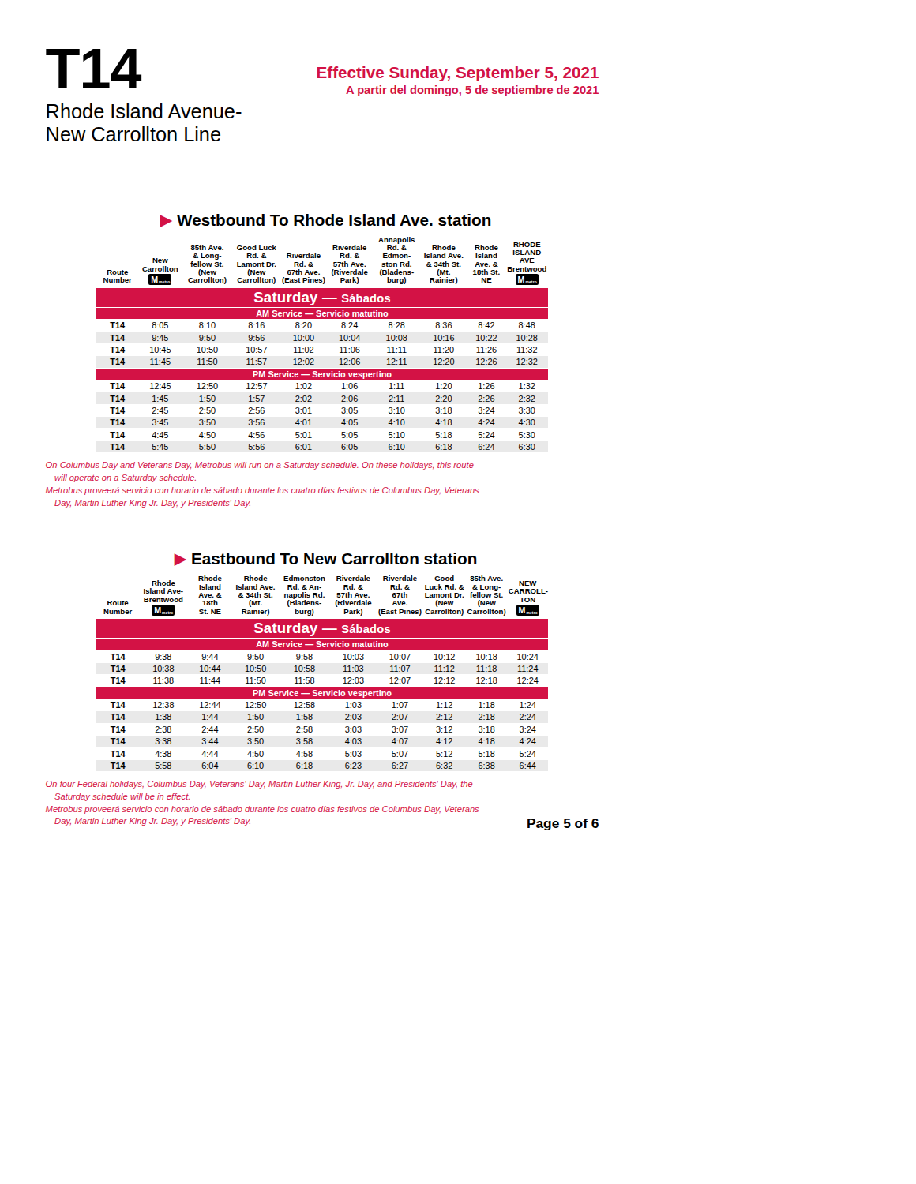T14
Rhode Island Avenue-
New Carrollton Line
Effective Sunday, September 5, 2021
A partir del domingo, 5 de septiembre de 2021
▶Westbound To Rhode Island Ave. station
| Saturday — Sábados |
| Route Number | New Carrollton M metro | 85th Ave. & Long- fellow St. (New Carrollton) | Good Luck Rd. & Lamont Dr. (New Carrollton) | Riverdale Rd. & 67th Ave. (East Pines) | Riverdale Rd. & 57th Ave. (Riverdale Park) | Annapolis Rd. & Edmon- ston Rd. (Bladens- burg) | Rhode Island Ave. & 34th St. (Mt. Rainier) | Rhode Island Ave. & 18th St. NE | RHODE ISLAND AVE Brentwood M metro |
| AM Service — Servicio matutino |
| T14 | 8:05 | 8:10 | 8:16 | 8:20 | 8:24 | 8:28 | 8:36 | 8:42 | 8:48 |
| T14 | 9:45 | 9:50 | 9:56 | 10:00 | 10:04 | 10:08 | 10:16 | 10:22 | 10:28 |
| T14 | 10:45 | 10:50 | 10:57 | 11:02 | 11:06 | 11:11 | 11:20 | 11:26 | 11:32 |
| T14 | 11:45 | 11:50 | 11:57 | 12:02 | 12:06 | 12:11 | 12:20 | 12:26 | 12:32 |
| PM Service — Servicio vespertino |
| T14 | 12:45 | 12:50 | 12:57 | 1:02 | 1:06 | 1:11 | 1:20 | 1:26 | 1:32 |
| T14 | 1:45 | 1:50 | 1:57 | 2:02 | 2:06 | 2:11 | 2:20 | 2:26 | 2:32 |
| T14 | 2:45 | 2:50 | 2:56 | 3:01 | 3:05 | 3:10 | 3:18 | 3:24 | 3:30 |
| T14 | 3:45 | 3:50 | 3:56 | 4:01 | 4:05 | 4:10 | 4:18 | 4:24 | 4:30 |
| T14 | 4:45 | 4:50 | 4:56 | 5:01 | 5:05 | 5:10 | 5:18 | 5:24 | 5:30 |
| T14 | 5:45 | 5:50 | 5:56 | 6:01 | 6:05 | 6:10 | 6:18 | 6:24 | 6:30 |
On Columbus Day and Veterans Day, Metrobus will run on a Saturday schedule. On these holidays, this route
will operate on a Saturday schedule.
Metrobus proveerá servicio con horario de sábado durante los cuatro días festivos de Columbus Day, Veterans
Day, Martin Luther King Jr. Day, y Presidents' Day.
▶Eastbound To New Carrollton station
| Saturday — Sábados |
| Route Number | Rhode Island Ave- Brentwood M metro | Rhode Island Ave. & 18th St. NE | Rhode Island Ave. & 34th St. (Mt. Rainier) | Edmonston Rd. & An- napolis Rd. (Bladens- burg) | Riverdale Rd. & 57th Ave. (Riverdale Park) | Riverdale Rd. & 67th Ave. (East Pines) | Good Luck Rd. & Lamont Dr. (New Carrollton) | 85th Ave. & Long- fellow St. (New Carrollton) | NEW CARROLL- TON M metro |
| AM Service — Servicio matutino |
| T14 | 9:38 | 9:44 | 9:50 | 9:58 | 10:03 | 10:07 | 10:12 | 10:18 | 10:24 |
| T14 | 10:38 | 10:44 | 10:50 | 10:58 | 11:03 | 11:07 | 11:12 | 11:18 | 11:24 |
| T14 | 11:38 | 11:44 | 11:50 | 11:58 | 12:03 | 12:07 | 12:12 | 12:18 | 12:24 |
| PM Service — Servicio vespertino |
| T14 | 12:38 | 12:44 | 12:50 | 12:58 | 1:03 | 1:07 | 1:12 | 1:18 | 1:24 |
| T14 | 1:38 | 1:44 | 1:50 | 1:58 | 2:03 | 2:07 | 2:12 | 2:18 | 2:24 |
| T14 | 2:38 | 2:44 | 2:50 | 2:58 | 3:03 | 3:07 | 3:12 | 3:18 | 3:24 |
| T14 | 3:38 | 3:44 | 3:50 | 3:58 | 4:03 | 4:07 | 4:12 | 4:18 | 4:24 |
| T14 | 4:38 | 4:44 | 4:50 | 4:58 | 5:03 | 5:07 | 5:12 | 5:18 | 5:24 |
| T14 | 5:58 | 6:04 | 6:10 | 6:18 | 6:23 | 6:27 | 6:32 | 6:38 | 6:44 |
On four Federal holidays, Columbus Day, Veterans' Day, Martin Luther King, Jr. Day, and Presidents' Day, the
Saturday schedule will be in effect.
Metrobus proveerá servicio con horario de sábado durante los cuatro días festivos de Columbus Day, Veterans
Day, Martin Luther King Jr. Day, y Presidents' Day.
Page 5 of 6